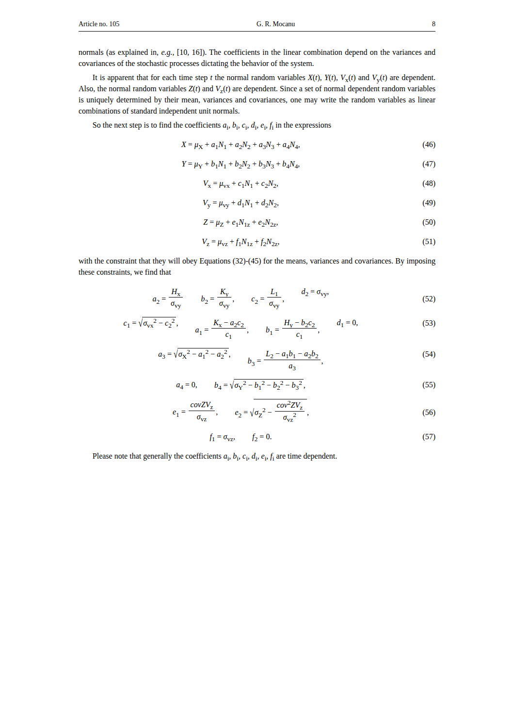Article no. 105 G. R. Mocanu 8
normals (as explained in, e.g., [10, 16]). The coefficients in the linear combination depend on the variances and covariances of the stochastic processes dictating the behavior of the system.
It is apparent that for each time step t the normal random variables X(t), Y(t), Vx(t) and Vy(t) are dependent. Also, the normal random variables Z(t) and Vz(t) are dependent. Since a set of normal dependent random variables is uniquely determined by their mean, variances and covariances, one may write the random variables as linear combinations of standard independent unit normals.
So the next step is to find the coefficients ai, bi, ci, di, ei, fi in the expressions
X = μX + a1N1 + a2N2 + a3N3 + a4N4,
(46)
Y = μY + b1N1 + b2N2 + b3N3 + b4N4,
(47)
Vx = μvx + c1N1 + c2N2,
(48)
Vy = μvy + d1N1 + d2N2,
(49)
Z = μZ + e1N1z + e2N2z,
(50)
Vz = μvz + f1N1z + f2N2z,
(51)
with the constraint that they will obey Equations (32)-(45) for the means, variances and covariances. By imposing these constraints, we find that
a2 = Hx σvy b2 = Ky σvy, c2 = L1 σvy, d2 = σvy,
(52)
c1 = √σvx2 − c22, a1 = Kx − a2c2 c1, b1 = Hy − b2c2 c1, d1 = 0,
(53)
a3 = √σX2 − a12 − a22, b3 = L2 − a1b1 − a2b2 a3,
(54)
a4 = 0, b4 = √σY2 − b12 − b22 − b32,
(55)
e1 = covZVz σvz, e2 = √σZ2 − cov2ZVz σvz2,
(56)
f1 = σvz, f2 = 0.
(57)
Please note that generally the coefficients ai, bi, ci, di, ei, fi are time dependent.